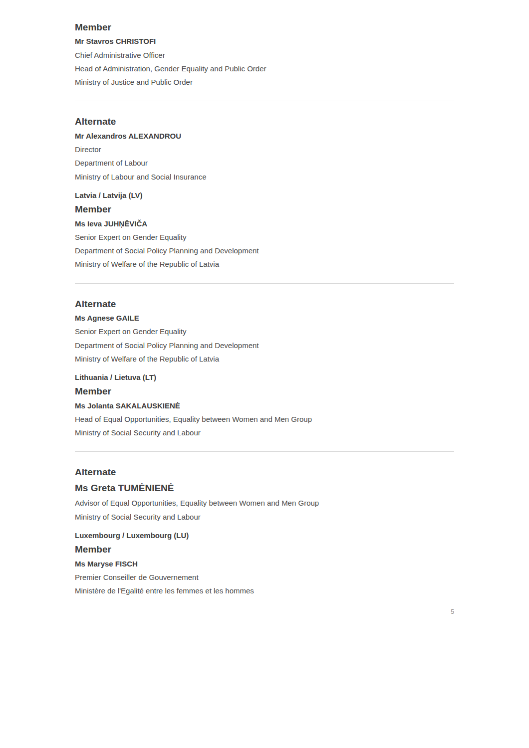Member
Mr Stavros CHRISTOFI
Chief Administrative Officer
Head of Administration, Gender Equality and Public Order
Ministry of Justice and Public Order
Alternate
Mr Alexandros ALEXANDROU
Director
Department of Labour
Ministry of Labour and Social Insurance
Latvia / Latvija (LV)
Member
Ms Ieva JUHŅĒVIČA
Senior Expert on Gender Equality
Department of Social Policy Planning and Development
Ministry of Welfare of the Republic of Latvia
Alternate
Ms Agnese GAILE
Senior Expert on Gender Equality
Department of Social Policy Planning and Development
Ministry of Welfare of the Republic of Latvia
Lithuania / Lietuva (LT)
Member
Ms Jolanta SAKALAUSKIENĖ
Head of Equal Opportunities, Equality between Women and Men Group
Ministry of Social Security and Labour
Alternate
Ms Greta TUMĖNIENĖ
Advisor of Equal Opportunities, Equality between Women and Men Group
Ministry of Social Security and Labour
Luxembourg / Luxembourg (LU)
Member
Ms Maryse FISCH
Premier Conseiller de Gouvernement
Ministère de l'Egalité entre les femmes et les hommes
5